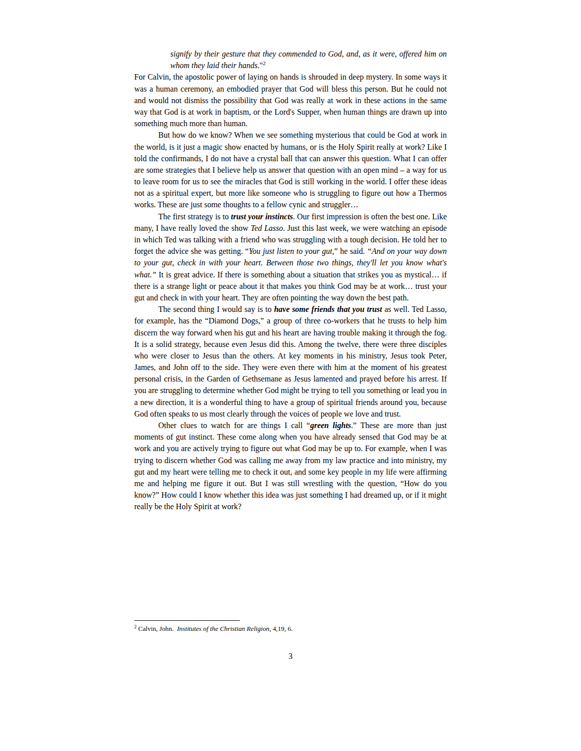signify by their gesture that they commended to God, and, as it were, offered him on whom they laid their hands."2
For Calvin, the apostolic power of laying on hands is shrouded in deep mystery. In some ways it was a human ceremony, an embodied prayer that God will bless this person. But he could not and would not dismiss the possibility that God was really at work in these actions in the same way that God is at work in baptism, or the Lord's Supper, when human things are drawn up into something much more than human.
But how do we know? When we see something mysterious that could be God at work in the world, is it just a magic show enacted by humans, or is the Holy Spirit really at work? Like I told the confirmands, I do not have a crystal ball that can answer this question. What I can offer are some strategies that I believe help us answer that question with an open mind – a way for us to leave room for us to see the miracles that God is still working in the world. I offer these ideas not as a spiritual expert, but more like someone who is struggling to figure out how a Thermos works. These are just some thoughts to a fellow cynic and struggler…
The first strategy is to trust your instincts. Our first impression is often the best one. Like many, I have really loved the show Ted Lasso. Just this last week, we were watching an episode in which Ted was talking with a friend who was struggling with a tough decision. He told her to forget the advice she was getting. “You just listen to your gut,” he said. “And on your way down to your gut, check in with your heart. Between those two things, they'll let you know what's what.” It is great advice. If there is something about a situation that strikes you as mystical… if there is a strange light or peace about it that makes you think God may be at work… trust your gut and check in with your heart. They are often pointing the way down the best path.
The second thing I would say is to have some friends that you trust as well. Ted Lasso, for example, has the “Diamond Dogs,” a group of three co-workers that he trusts to help him discern the way forward when his gut and his heart are having trouble making it through the fog. It is a solid strategy, because even Jesus did this. Among the twelve, there were three disciples who were closer to Jesus than the others. At key moments in his ministry, Jesus took Peter, James, and John off to the side. They were even there with him at the moment of his greatest personal crisis, in the Garden of Gethsemane as Jesus lamented and prayed before his arrest. If you are struggling to determine whether God might be trying to tell you something or lead you in a new direction, it is a wonderful thing to have a group of spiritual friends around you, because God often speaks to us most clearly through the voices of people we love and trust.
Other clues to watch for are things I call “green lights.” These are more than just moments of gut instinct. These come along when you have already sensed that God may be at work and you are actively trying to figure out what God may be up to. For example, when I was trying to discern whether God was calling me away from my law practice and into ministry, my gut and my heart were telling me to check it out, and some key people in my life were affirming me and helping me figure it out. But I was still wrestling with the question, “How do you know?” How could I know whether this idea was just something I had dreamed up, or if it might really be the Holy Spirit at work?
2 Calvin, John. Institutes of the Christian Religion, 4,19, 6.
3